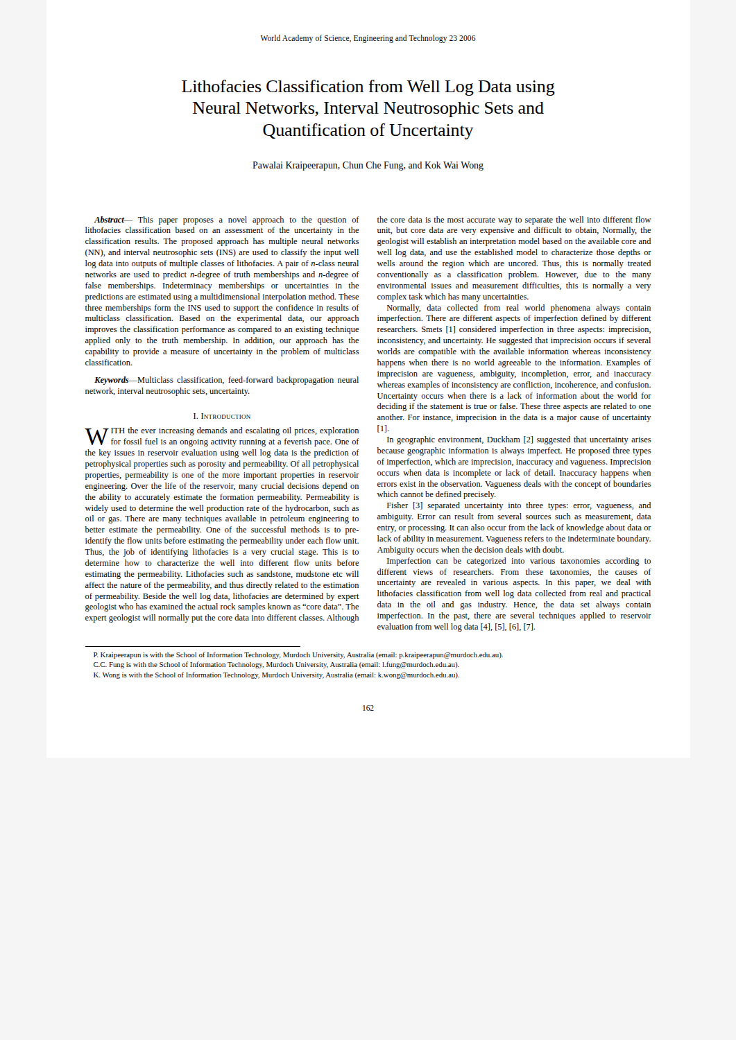World Academy of Science, Engineering and Technology 23 2006
Lithofacies Classification from Well Log Data using
Neural Networks, Interval Neutrosophic Sets and
Quantification of Uncertainty
Pawalai Kraipeerapun, Chun Che Fung, and Kok Wai Wong
Abstract— This paper proposes a novel approach to the question of lithofacies classification based on an assessment of the uncertainty in the classification results. The proposed approach has multiple neural networks (NN), and interval neutrosophic sets (INS) are used to classify the input well log data into outputs of multiple classes of lithofacies. A pair of n-class neural networks are used to predict n-degree of truth memberships and n-degree of false memberships. Indeterminacy memberships or uncertainties in the predictions are estimated using a multidimensional interpolation method. These three memberships form the INS used to support the confidence in results of multiclass classification. Based on the experimental data, our approach improves the classification performance as compared to an existing technique applied only to the truth membership. In addition, our approach has the capability to provide a measure of uncertainty in the problem of multiclass classification.
Keywords—Multiclass classification, feed-forward backpropagation neural network, interval neutrosophic sets, uncertainty.
I. Introduction
WITH the ever increasing demands and escalating oil prices, exploration for fossil fuel is an ongoing activity running at a feverish pace. One of the key issues in reservoir evaluation using well log data is the prediction of petrophysical properties such as porosity and permeability. Of all petrophysical properties, permeability is one of the more important properties in reservoir engineering. Over the life of the reservoir, many crucial decisions depend on the ability to accurately estimate the formation permeability. Permeability is widely used to determine the well production rate of the hydrocarbon, such as oil or gas. There are many techniques available in petroleum engineering to better estimate the permeability. One of the successful methods is to pre-identify the flow units before estimating the permeability under each flow unit. Thus, the job of identifying lithofacies is a very crucial stage. This is to determine how to characterize the well into different flow units before estimating the permeability. Lithofacies such as sandstone, mudstone etc will affect the nature of the permeability, and thus directly related to the estimation of permeability. Beside the well log data, lithofacies are determined by expert geologist who has examined the actual rock samples known as “core data”. The expert geologist will normally put the core data into different classes. Although the core data is the most accurate way to separate the well into different flow unit, but core data are very expensive and difficult to obtain, Normally, the geologist will establish an interpretation model based on the available core and well log data, and use the established model to characterize those depths or wells around the region which are uncored. Thus, this is normally treated conventionally as a classification problem. However, due to the many environmental issues and measurement difficulties, this is normally a very complex task which has many uncertainties.
Normally, data collected from real world phenomena always contain imperfection. There are different aspects of imperfection defined by different researchers. Smets [1] considered imperfection in three aspects: imprecision, inconsistency, and uncertainty. He suggested that imprecision occurs if several worlds are compatible with the available information whereas inconsistency happens when there is no world agreeable to the information. Examples of imprecision are vagueness, ambiguity, incompletion, error, and inaccuracy whereas examples of inconsistency are confliction, incoherence, and confusion. Uncertainty occurs when there is a lack of information about the world for deciding if the statement is true or false. These three aspects are related to one another. For instance, imprecision in the data is a major cause of uncertainty [1].
In geographic environment, Duckham [2] suggested that uncertainty arises because geographic information is always imperfect. He proposed three types of imperfection, which are imprecision, inaccuracy and vagueness. Imprecision occurs when data is incomplete or lack of detail. Inaccuracy happens when errors exist in the observation. Vagueness deals with the concept of boundaries which cannot be defined precisely.
Fisher [3] separated uncertainty into three types: error, vagueness, and ambiguity. Error can result from several sources such as measurement, data entry, or processing. It can also occur from the lack of knowledge about data or lack of ability in measurement. Vagueness refers to the indeterminate boundary. Ambiguity occurs when the decision deals with doubt.
Imperfection can be categorized into various taxonomies according to different views of researchers. From these taxonomies, the causes of uncertainty are revealed in various aspects. In this paper, we deal with lithofacies classification from well log data collected from real and practical data in the oil and gas industry. Hence, the data set always contain imperfection. In the past, there are several techniques applied to reservoir evaluation from well log data [4], [5], [6], [7].
P. Kraipeerapun is with the School of Information Technology, Murdoch University, Australia (email: p.kraipeerapun@murdoch.edu.au).
C.C. Fung is with the School of Information Technology, Murdoch University, Australia (email: l.fung@murdoch.edu.au).
K. Wong is with the School of Information Technology, Murdoch University, Australia (email: k.wong@murdoch.edu.au).
162